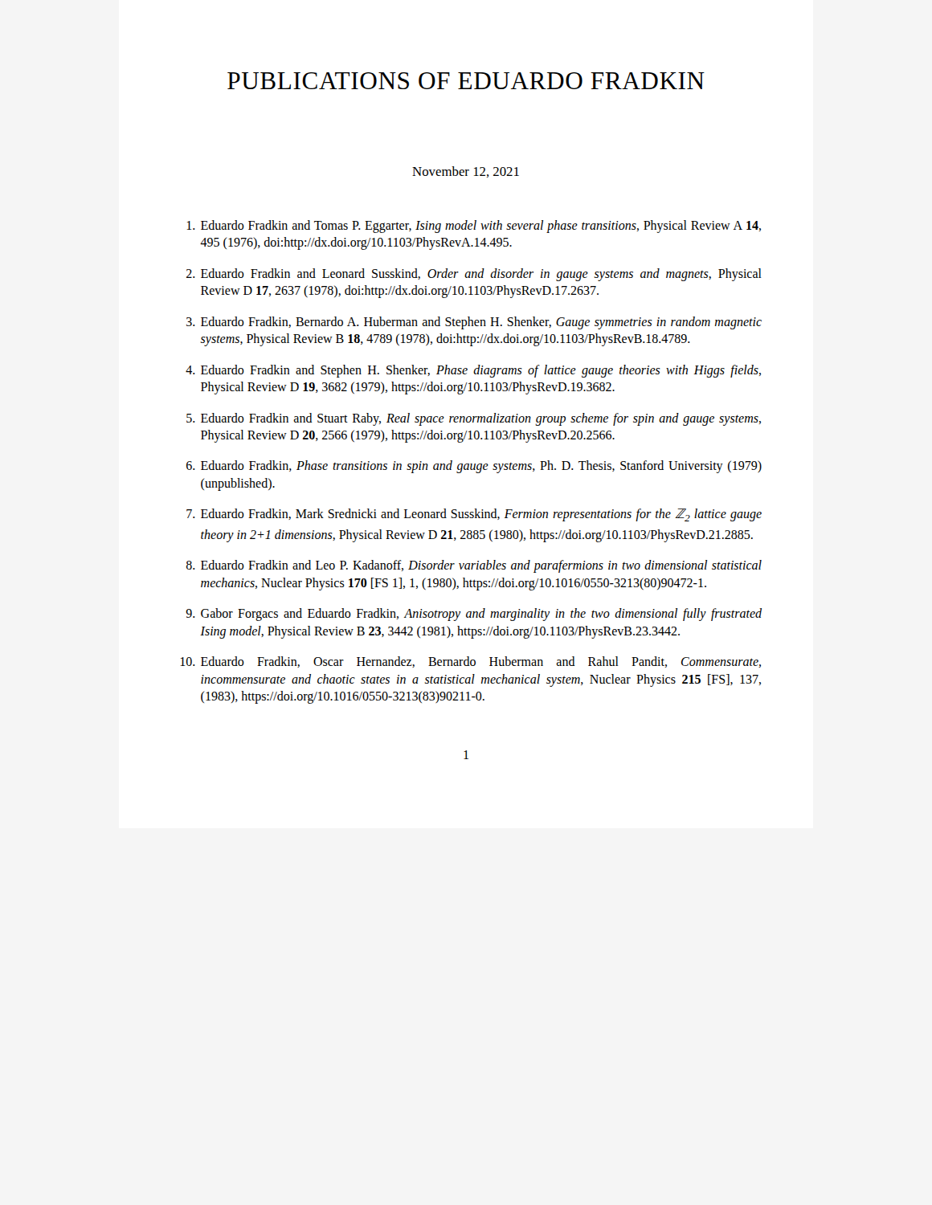PUBLICATIONS OF EDUARDO FRADKIN
November 12, 2021
Eduardo Fradkin and Tomas P. Eggarter, Ising model with several phase transitions, Physical Review A 14, 495 (1976), doi:http://dx.doi.org/10.1103/PhysRevA.14.495.
Eduardo Fradkin and Leonard Susskind, Order and disorder in gauge systems and magnets, Physical Review D 17, 2637 (1978), doi:http://dx.doi.org/10.1103/PhysRevD.17.2637.
Eduardo Fradkin, Bernardo A. Huberman and Stephen H. Shenker, Gauge symmetries in random magnetic systems, Physical Review B 18, 4789 (1978), doi:http://dx.doi.org/10.1103/PhysRevB.18.4789.
Eduardo Fradkin and Stephen H. Shenker, Phase diagrams of lattice gauge theories with Higgs fields, Physical Review D 19, 3682 (1979), https://doi.org/10.1103/PhysRevD.19.3682.
Eduardo Fradkin and Stuart Raby, Real space renormalization group scheme for spin and gauge systems, Physical Review D 20, 2566 (1979), https://doi.org/10.1103/PhysRevD.20.2566.
Eduardo Fradkin, Phase transitions in spin and gauge systems, Ph. D. Thesis, Stanford University (1979) (unpublished).
Eduardo Fradkin, Mark Srednicki and Leonard Susskind, Fermion representations for the ℤ2 lattice gauge theory in 2+1 dimensions, Physical Review D 21, 2885 (1980), https://doi.org/10.1103/PhysRevD.21.2885.
Eduardo Fradkin and Leo P. Kadanoff, Disorder variables and parafermions in two dimensional statistical mechanics, Nuclear Physics 170 [FS 1], 1, (1980), https://doi.org/10.1016/0550-3213(80)90472-1.
Gabor Forgacs and Eduardo Fradkin, Anisotropy and marginality in the two dimensional fully frustrated Ising model, Physical Review B 23, 3442 (1981), https://doi.org/10.1103/PhysRevB.23.3442.
Eduardo Fradkin, Oscar Hernandez, Bernardo Huberman and Rahul Pandit, Commensurate, incommensurate and chaotic states in a statistical mechanical system, Nuclear Physics 215 [FS], 137, (1983), https://doi.org/10.1016/0550-3213(83)90211-0.
1